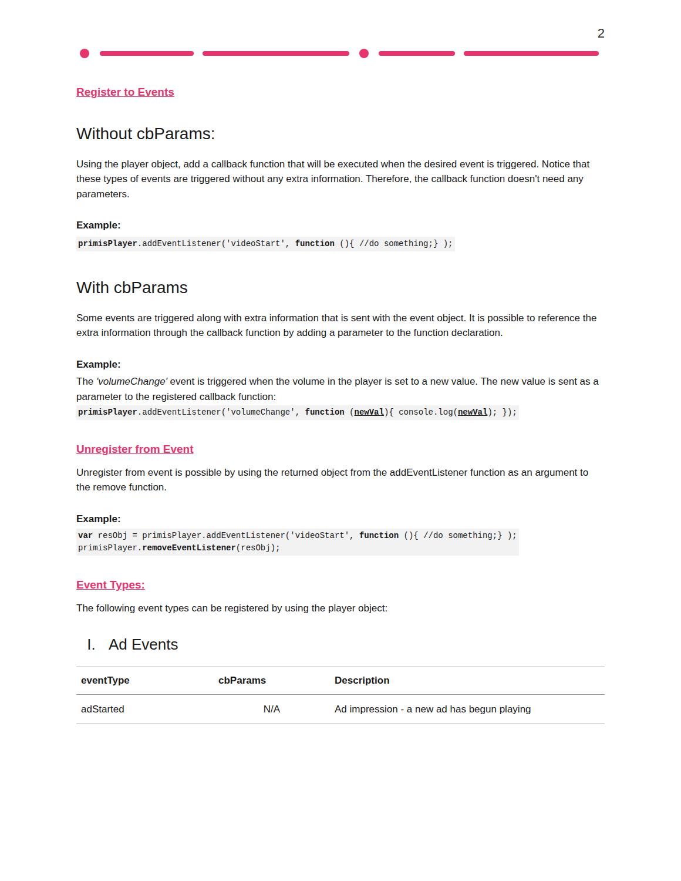2
Register to Events
Without cbParams:
Using the player object, add a callback function that will be executed when the desired event is triggered. Notice that these types of events are triggered without any extra information. Therefore, the callback function doesn't need any parameters.
Example:
primisPlayer.addEventListener('videoStart', function (){ //do something;} );
With cbParams
Some events are triggered along with extra information that is sent with the event object. It is possible to reference the extra information through the callback function by adding a parameter to the function declaration.
Example:
The 'volumeChange' event is triggered when the volume in the player is set to a new value. The new value is sent as a parameter to the registered callback function:
primisPlayer.addEventListener('volumeChange', function (newVal){ console.log(newVal); });
Unregister from Event
Unregister from event is possible by using the returned object from the addEventListener function as an argument to the remove function.
Example:
var resObj = primisPlayer.addEventListener('videoStart', function (){ //do something;} );
primisPlayer.removeEventListener(resObj);
Event Types:
The following event types can be registered by using the player object:
Ad Events
| eventType | cbParams | Description |
| --- | --- | --- |
| adStarted | N/A | Ad impression - a new ad has begun playing |